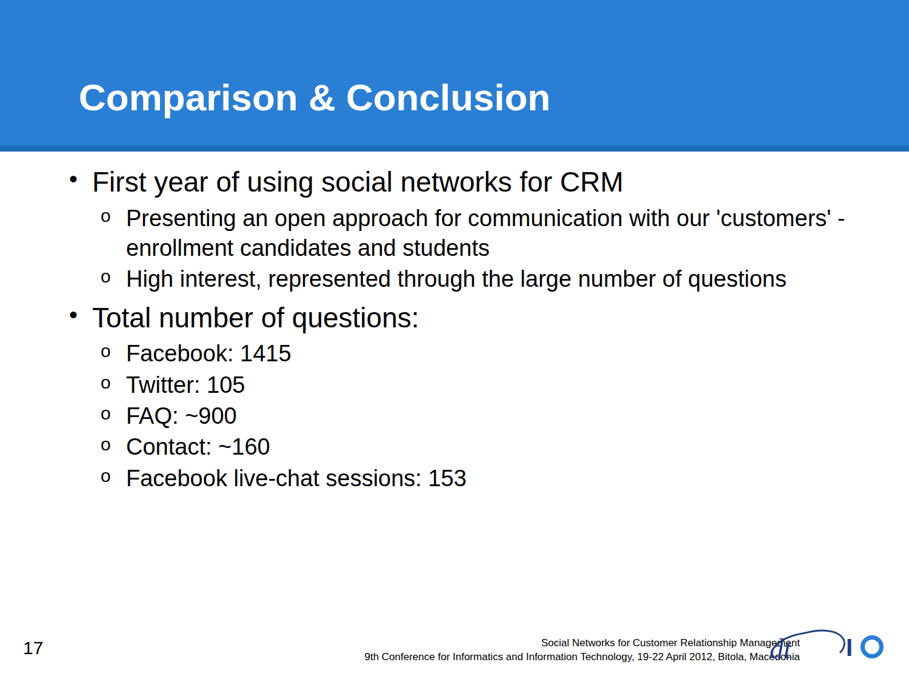Comparison & Conclusion
•First year of using social networks for CRM
o Presenting an open approach for communication with our 'customers' - enrollment candidates and students
o High interest, represented through the large number of questions
•Total number of questions:
o Facebook: 1415
o Twitter: 105
o FAQ: ~900
o Contact: ~160
o Facebook live-chat sessions: 153
17
Social Networks for Customer Relationship Management
9th Conference for Informatics and Information Technology, 19-22 April 2012, Bitola, Macedonia
dt
I